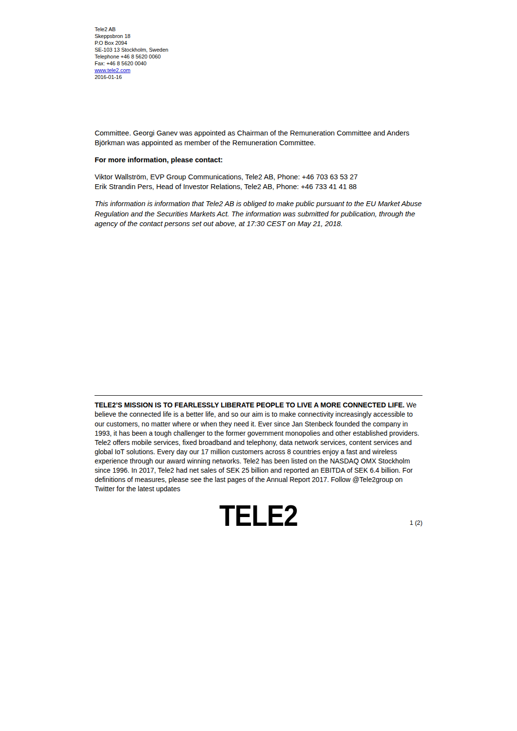Tele2 AB
Skeppsbron 18
P.O Box 2094
SE-103 13 Stockholm, Sweden
Telephone +46 8 5620 0060
Fax: +46 8 5620 0040
www.tele2.com
2016-01-16
Committee. Georgi Ganev was appointed as Chairman of the Remuneration Committee and Anders Björkman was appointed as member of the Remuneration Committee.
For more information, please contact:
Viktor Wallström, EVP Group Communications, Tele2 AB, Phone: +46 703 63 53 27
Erik Strandin Pers, Head of Investor Relations, Tele2 AB, Phone: +46 733 41 41 88
This information is information that Tele2 AB is obliged to make public pursuant to the EU Market Abuse Regulation and the Securities Markets Act. The information was submitted for publication, through the agency of the contact persons set out above, at 17:30 CEST on May 21, 2018.
TELE2’S MISSION IS TO FEARLESSLY LIBERATE PEOPLE TO LIVE A MORE CONNECTED LIFE. We believe the connected life is a better life, and so our aim is to make connectivity increasingly accessible to our customers, no matter where or when they need it. Ever since Jan Stenbeck founded the company in 1993, it has been a tough challenger to the former government monopolies and other established providers. Tele2 offers mobile services, fixed broadband and telephony, data network services, content services and global IoT solutions. Every day our 17 million customers across 8 countries enjoy a fast and wireless experience through our award winning networks. Tele2 has been listed on the NASDAQ OMX Stockholm since 1996. In 2017, Tele2 had net sales of SEK 25 billion and reported an EBITDA of SEK 6.4 billion. For definitions of measures, please see the last pages of the Annual Report 2017. Follow @Tele2group on Twitter for the latest updates
TELE2
1 (2)